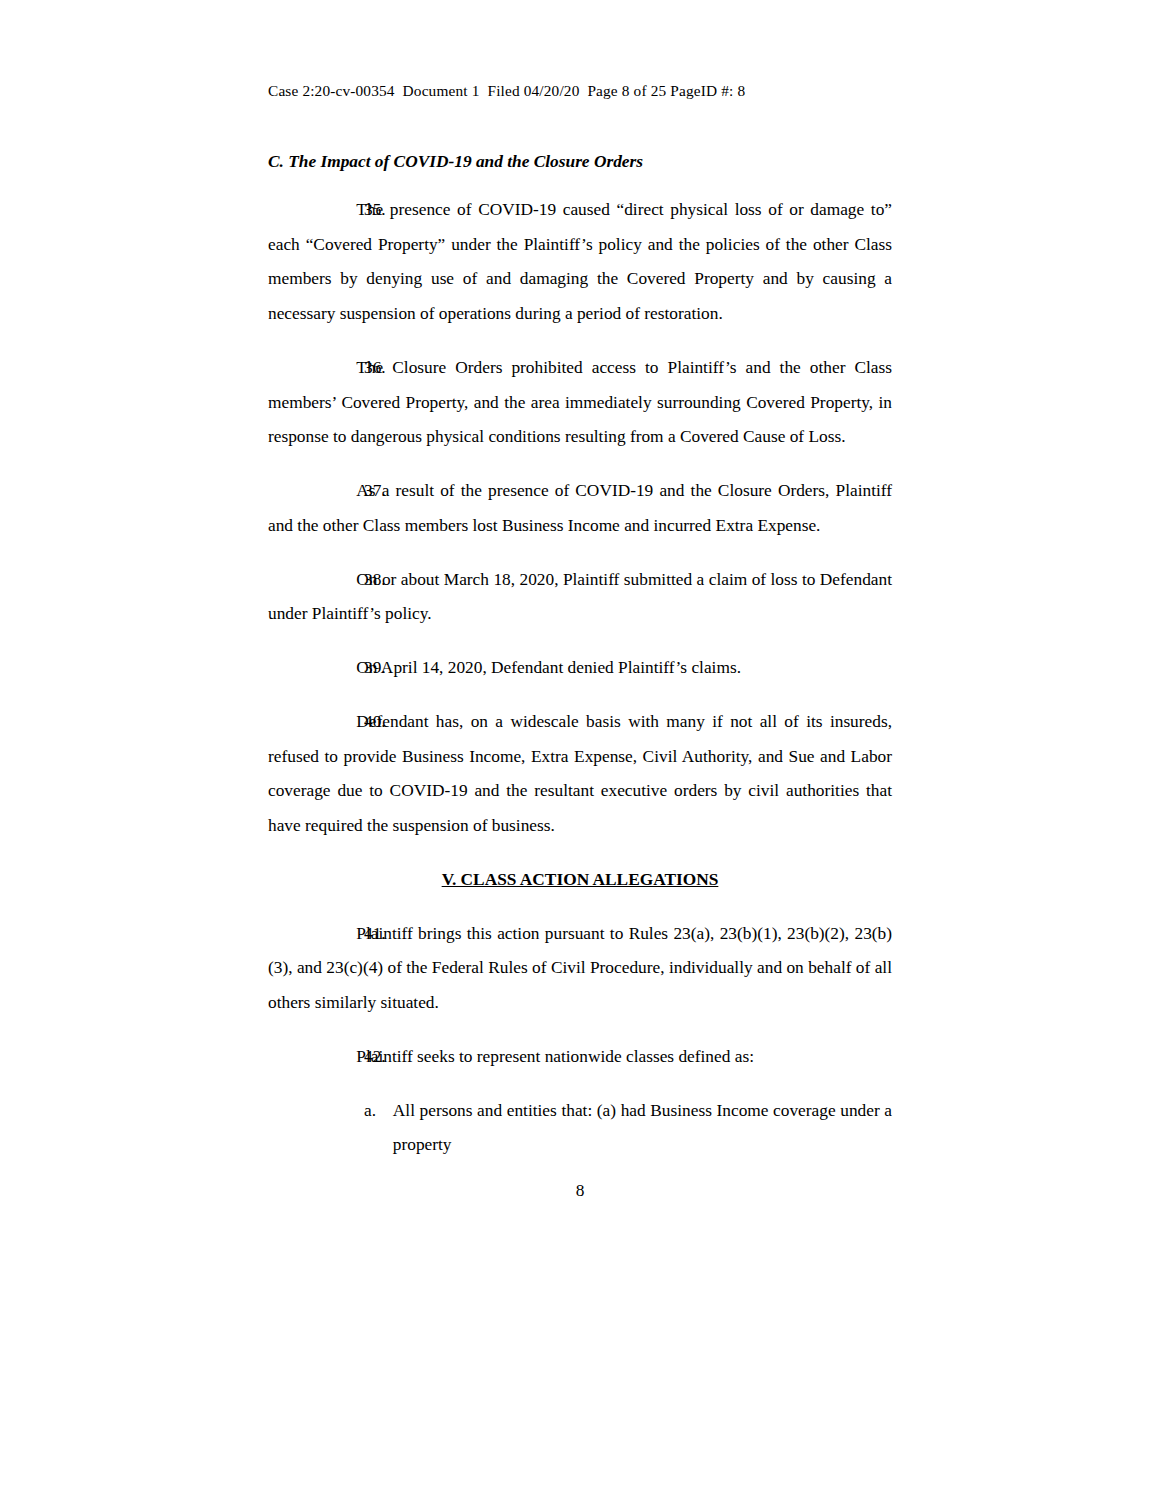Case 2:20-cv-00354 Document 1 Filed 04/20/20 Page 8 of 25 PageID #: 8
C. The Impact of COVID-19 and the Closure Orders
35. The presence of COVID-19 caused “direct physical loss of or damage to” each “Covered Property” under the Plaintiff’s policy and the policies of the other Class members by denying use of and damaging the Covered Property and by causing a necessary suspension of operations during a period of restoration.
36. The Closure Orders prohibited access to Plaintiff’s and the other Class members’ Covered Property, and the area immediately surrounding Covered Property, in response to dangerous physical conditions resulting from a Covered Cause of Loss.
37. As a result of the presence of COVID-19 and the Closure Orders, Plaintiff and the other Class members lost Business Income and incurred Extra Expense.
38. On or about March 18, 2020, Plaintiff submitted a claim of loss to Defendant under Plaintiff’s policy.
39. On April 14, 2020, Defendant denied Plaintiff’s claims.
40. Defendant has, on a widescale basis with many if not all of its insureds, refused to provide Business Income, Extra Expense, Civil Authority, and Sue and Labor coverage due to COVID-19 and the resultant executive orders by civil authorities that have required the suspension of business.
V. CLASS ACTION ALLEGATIONS
41. Plaintiff brings this action pursuant to Rules 23(a), 23(b)(1), 23(b)(2), 23(b)(3), and 23(c)(4) of the Federal Rules of Civil Procedure, individually and on behalf of all others similarly situated.
42. Plaintiff seeks to represent nationwide classes defined as:
a. All persons and entities that: (a) had Business Income coverage under a property
8